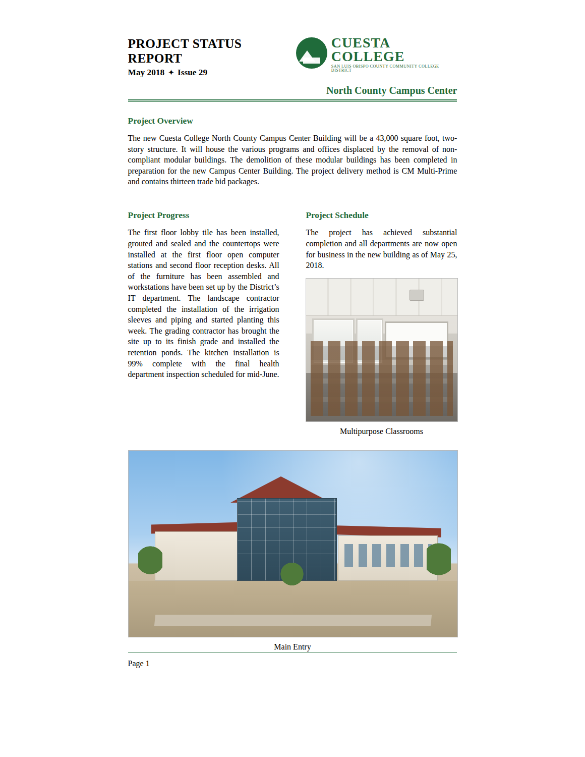PROJECT STATUS REPORT
May 2018 ✦ Issue 29
CUESTA COLLEGE SAN LUIS OBISPO COUNTY COMMUNITY COLLEGE DISTRICT
North County Campus Center
Project Overview
The new Cuesta College North County Campus Center Building will be a 43,000 square foot, two-story structure. It will house the various programs and offices displaced by the removal of non-compliant modular buildings. The demolition of these modular buildings has been completed in preparation for the new Campus Center Building. The project delivery method is CM Multi-Prime and contains thirteen trade bid packages.
Project Progress
The first floor lobby tile has been installed, grouted and sealed and the countertops were installed at the first floor open computer stations and second floor reception desks. All of the furniture has been assembled and workstations have been set up by the District’s IT department. The landscape contractor completed the installation of the irrigation sleeves and piping and started planting this week. The grading contractor has brought the site up to its finish grade and installed the retention ponds. The kitchen installation is 99% complete with the final health department inspection scheduled for mid-June.
Project Schedule
The project has achieved substantial completion and all departments are now open for business in the new building as of May 25, 2018.
Multipurpose Classrooms
Main Entry
Page 1